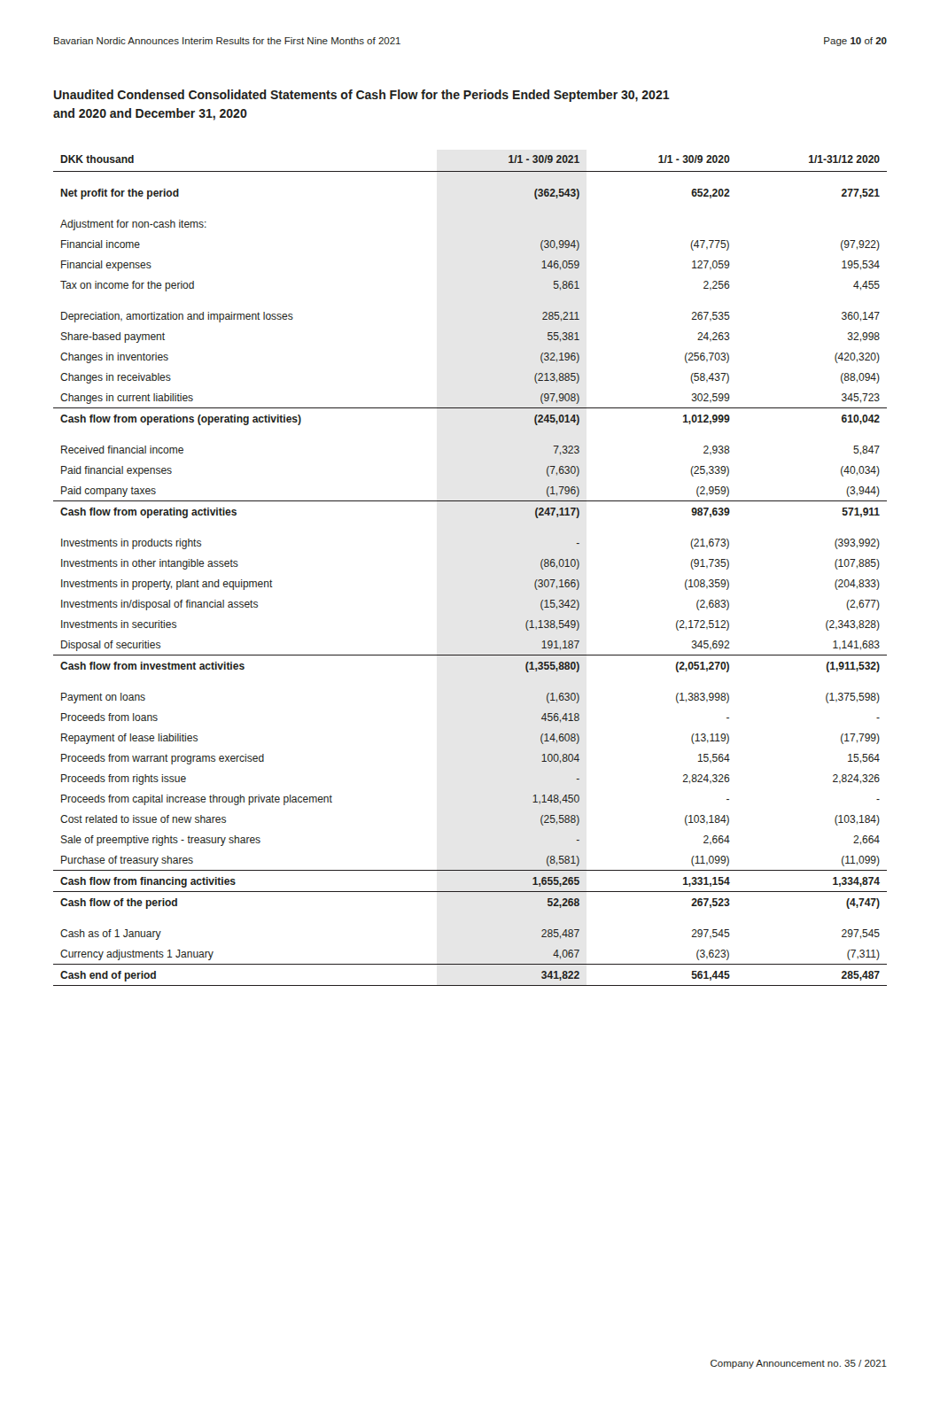Bavarian Nordic Announces Interim Results for the First Nine Months of 2021 Page 10 of 20
Unaudited Condensed Consolidated Statements of Cash Flow for the Periods Ended September 30, 2021
and 2020 and December 31, 2020
| DKK thousand | 1/1 - 30/9 2021 | 1/1 - 30/9 2020 | 1/1-31/12 2020 |
| --- | --- | --- | --- |
| Net profit for the period | (362,543) | 652,202 | 277,521 |
| Adjustment for non-cash items: | | | |
| Financial income | (30,994) | (47,775) | (97,922) |
| Financial expenses | 146,059 | 127,059 | 195,534 |
| Tax on income for the period | 5,861 | 2,256 | 4,455 |
| Depreciation, amortization and impairment losses | 285,211 | 267,535 | 360,147 |
| Share-based payment | 55,381 | 24,263 | 32,998 |
| Changes in inventories | (32,196) | (256,703) | (420,320) |
| Changes in receivables | (213,885) | (58,437) | (88,094) |
| Changes in current liabilities | (97,908) | 302,599 | 345,723 |
| Cash flow from operations (operating activities) | (245,014) | 1,012,999 | 610,042 |
| Received financial income | 7,323 | 2,938 | 5,847 |
| Paid financial expenses | (7,630) | (25,339) | (40,034) |
| Paid company taxes | (1,796) | (2,959) | (3,944) |
| Cash flow from operating activities | (247,117) | 987,639 | 571,911 |
| Investments in products rights | - | (21,673) | (393,992) |
| Investments in other intangible assets | (86,010) | (91,735) | (107,885) |
| Investments in property, plant and equipment | (307,166) | (108,359) | (204,833) |
| Investments in/disposal of financial assets | (15,342) | (2,683) | (2,677) |
| Investments in securities | (1,138,549) | (2,172,512) | (2,343,828) |
| Disposal of securities | 191,187 | 345,692 | 1,141,683 |
| Cash flow from investment activities | (1,355,880) | (2,051,270) | (1,911,532) |
| Payment on loans | (1,630) | (1,383,998) | (1,375,598) |
| Proceeds from loans | 456,418 | - | - |
| Repayment of lease liabilities | (14,608) | (13,119) | (17,799) |
| Proceeds from warrant programs exercised | 100,804 | 15,564 | 15,564 |
| Proceeds from rights issue | - | 2,824,326 | 2,824,326 |
| Proceeds from capital increase through private placement | 1,148,450 | - | - |
| Cost related to issue of new shares | (25,588) | (103,184) | (103,184) |
| Sale of preemptive rights - treasury shares | - | 2,664 | 2,664 |
| Purchase of treasury shares | (8,581) | (11,099) | (11,099) |
| Cash flow from financing activities | 1,655,265 | 1,331,154 | 1,334,874 |
| Cash flow of the period | 52,268 | 267,523 | (4,747) |
| Cash as of 1 January | 285,487 | 297,545 | 297,545 |
| Currency adjustments 1 January | 4,067 | (3,623) | (7,311) |
| Cash end of period | 341,822 | 561,445 | 285,487 |
Company Announcement no. 35 / 2021